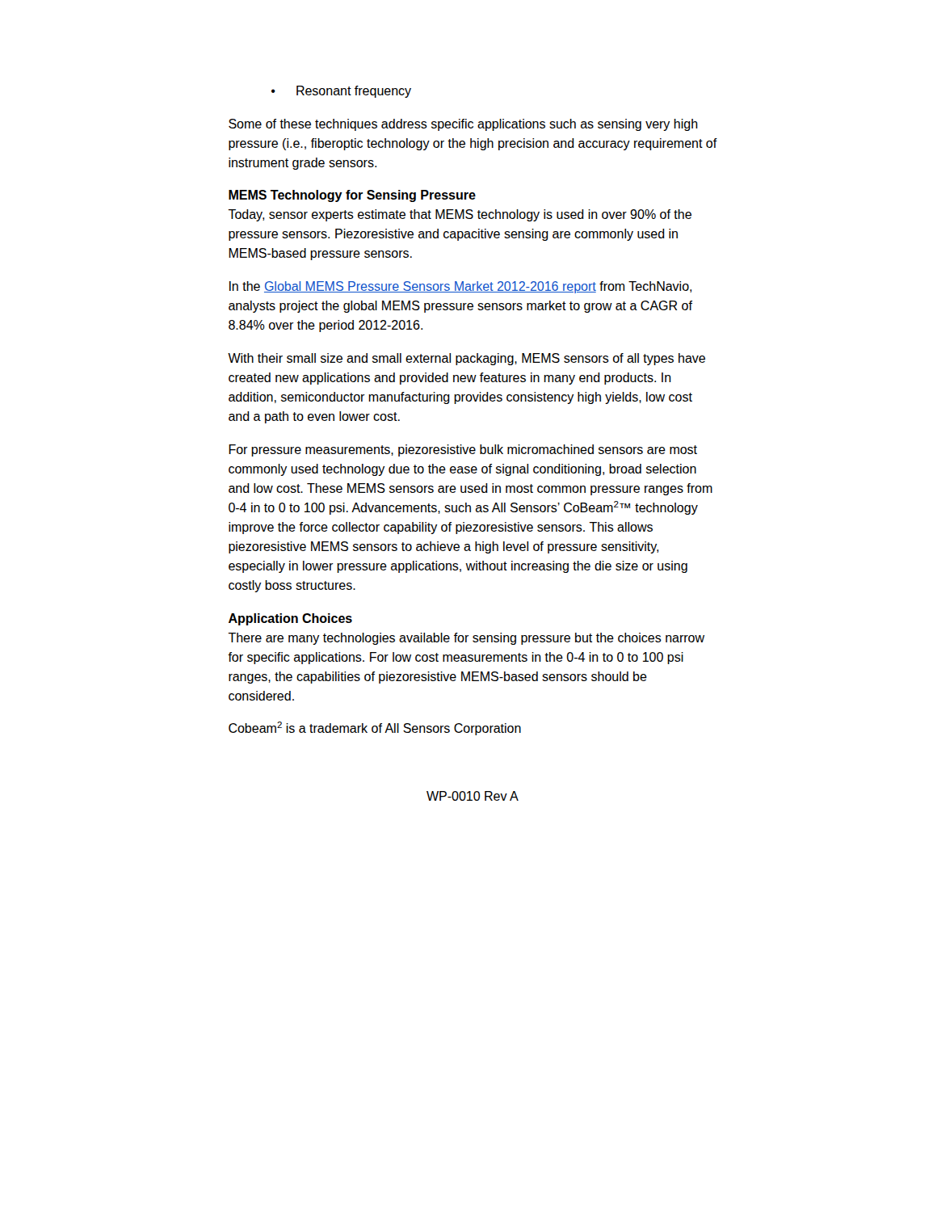Resonant frequency
Some of these techniques address specific applications such as sensing very high pressure (i.e., fiberoptic technology or the high precision and accuracy requirement of instrument grade sensors.
MEMS Technology for Sensing Pressure
Today, sensor experts estimate that MEMS technology is used in over 90% of the pressure sensors. Piezoresistive and capacitive sensing are commonly used in MEMS-based pressure sensors.
In the Global MEMS Pressure Sensors Market 2012-2016 report from TechNavio, analysts project the global MEMS pressure sensors market to grow at a CAGR of 8.84% over the period 2012-2016.
With their small size and small external packaging, MEMS sensors of all types have created new applications and provided new features in many end products. In addition, semiconductor manufacturing provides consistency high yields, low cost and a path to even lower cost.
For pressure measurements, piezoresistive bulk micromachined sensors are most commonly used technology due to the ease of signal conditioning, broad selection and low cost. These MEMS sensors are used in most common pressure ranges from 0-4 in to 0 to 100 psi. Advancements, such as All Sensors’ CoBeam2™ technology improve the force collector capability of piezoresistive sensors. This allows piezoresistive MEMS sensors to achieve a high level of pressure sensitivity, especially in lower pressure applications, without increasing the die size or using costly boss structures.
Application Choices
There are many technologies available for sensing pressure but the choices narrow for specific applications. For low cost measurements in the 0-4 in to 0 to 100 psi ranges, the capabilities of piezoresistive MEMS-based sensors should be considered.
Cobeam2 is a trademark of All Sensors Corporation
WP-0010 Rev A